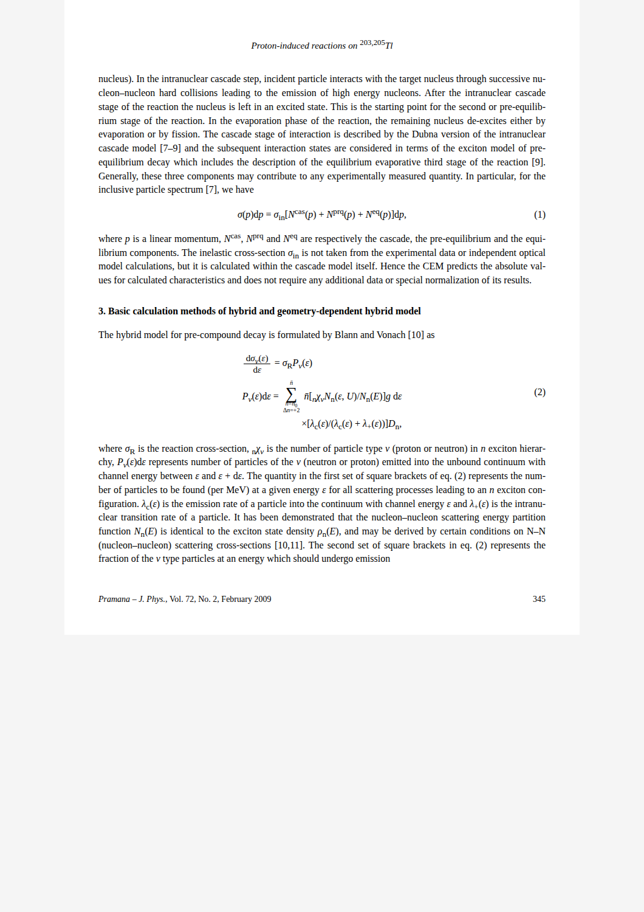Proton-induced reactions on 203,205Tl
nucleus). In the intranuclear cascade step, incident particle interacts with the target nucleus through successive nucleon–nucleon hard collisions leading to the emission of high energy nucleons. After the intranuclear cascade stage of the reaction the nucleus is left in an excited state. This is the starting point for the second or pre-equilibrium stage of the reaction. In the evaporation phase of the reaction, the remaining nucleus de-excites either by evaporation or by fission. The cascade stage of interaction is described by the Dubna version of the intranuclear cascade model [7–9] and the subsequent interaction states are considered in terms of the exciton model of pre-equilibrium decay which includes the description of the equilibrium evaporative third stage of the reaction [9]. Generally, these three components may contribute to any experimentally measured quantity. In particular, for the inclusive particle spectrum [7], we have
σ(p)dp = σin[Ncas(p) + Nprq(p) + Neq(p)]dp, (1)
where p is a linear momentum, Ncas, Nprq and Neq are respectively the cascade, the pre-equilibrium and the equilibrium components. The inelastic cross-section σin is not taken from the experimental data or independent optical model calculations, but it is calculated within the cascade model itself. Hence the CEM predicts the absolute values for calculated characteristics and does not require any additional data or special normalization of its results.
3. Basic calculation methods of hybrid and geometry-dependent hybrid model
The hybrid model for pre-compound decay is formulated by Blann and Vonach [10] as
dσν(ε) dε = σRPν(ε)
Pν(ε)dε = n̄ ∑ n=n0 Δn=+2 n̄[nχνNn(ε, U)/Nn(E)]g dε
×[λc(ε)/(λc(ε) + λ+(ε))]Dn,
(2)
where σR is the reaction cross-section, nχν is the number of particle type ν (proton or neutron) in n exciton hierarchy, Pν(ε)dε represents number of particles of the ν (neutron or proton) emitted into the unbound continuum with channel energy between ε and ε + dε. The quantity in the first set of square brackets of eq. (2) represents the number of particles to be found (per MeV) at a given energy ε for all scattering processes leading to an n exciton configuration. λc(ε) is the emission rate of a particle into the continuum with channel energy ε and λ+(ε) is the intranuclear transition rate of a particle. It has been demonstrated that the nucleon–nucleon scattering energy partition function Nn(E) is identical to the exciton state density ρn(E), and may be derived by certain conditions on N–N (nucleon–nucleon) scattering cross-sections [10,11]. The second set of square brackets in eq. (2) represents the fraction of the ν type particles at an energy which should undergo emission
Pramana – J. Phys., Vol. 72, No. 2, February 2009 345